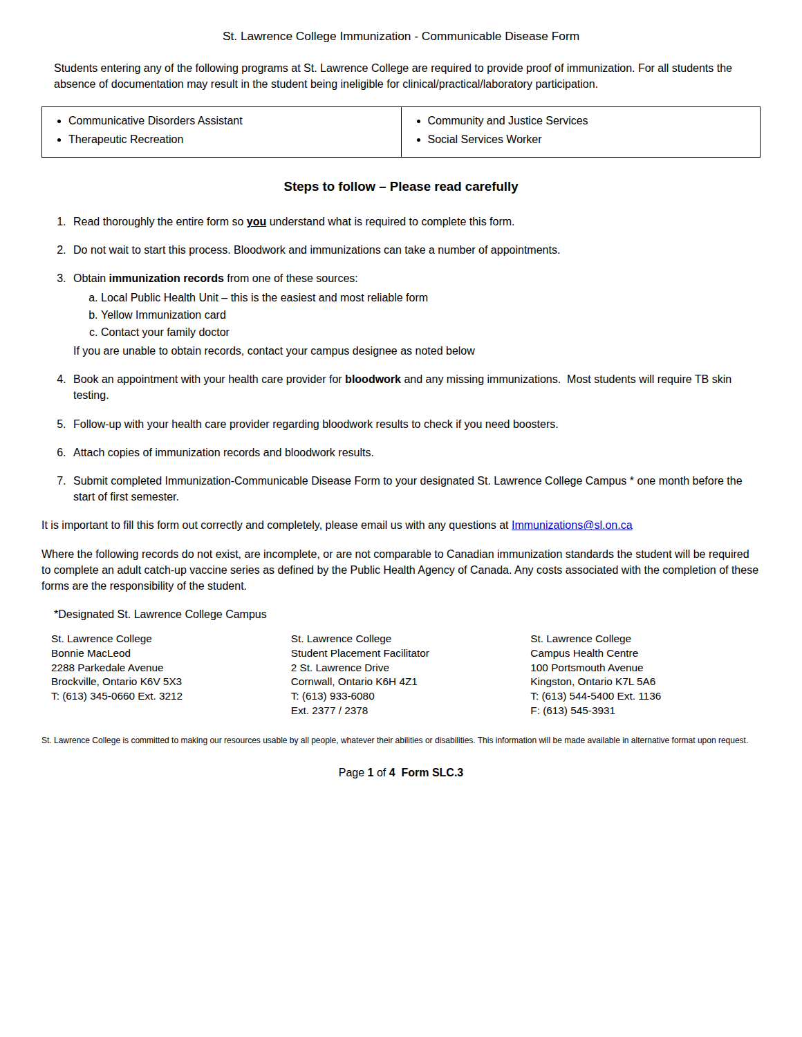St. Lawrence College Immunization - Communicable Disease Form
Students entering any of the following programs at St. Lawrence College are required to provide proof of immunization. For all students the absence of documentation may result in the student being ineligible for clinical/practical/laboratory participation.
| Communicative Disorders Assistant Therapeutic Recreation | Community and Justice Services Social Services Worker |
Steps to follow – Please read carefully
Read thoroughly the entire form so you understand what is required to complete this form.
Do not wait to start this process. Bloodwork and immunizations can take a number of appointments.
Obtain immunization records from one of these sources:
Local Public Health Unit – this is the easiest and most reliable form
Yellow Immunization card
Contact your family doctor
If you are unable to obtain records, contact your campus designee as noted below
Book an appointment with your health care provider for bloodwork and any missing immunizations. Most students will require TB skin testing.
Follow-up with your health care provider regarding bloodwork results to check if you need boosters.
Attach copies of immunization records and bloodwork results.
Submit completed Immunization-Communicable Disease Form to your designated St. Lawrence College Campus * one month before the start of first semester.
It is important to fill this form out correctly and completely, please email us with any questions at Immunizations@sl.on.ca
Where the following records do not exist, are incomplete, or are not comparable to Canadian immunization standards the student will be required to complete an adult catch-up vaccine series as defined by the Public Health Agency of Canada. Any costs associated with the completion of these forms are the responsibility of the student.
*Designated St. Lawrence College Campus
| St. Lawrence College Bonnie MacLeod 2288 Parkedale Avenue Brockville, Ontario K6V 5X3 T: (613) 345-0660 Ext. 3212 | St. Lawrence College Student Placement Facilitator 2 St. Lawrence Drive Cornwall, Ontario K6H 4Z1 T: (613) 933-6080 Ext. 2377 / 2378 | St. Lawrence College Campus Health Centre 100 Portsmouth Avenue Kingston, Ontario K7L 5A6 T: (613) 544-5400 Ext. 1136 F: (613) 545-3931 |
St. Lawrence College is committed to making our resources usable by all people, whatever their abilities or disabilities. This information will be made available in alternative format upon request.
Page 1 of 4 Form SLC.3